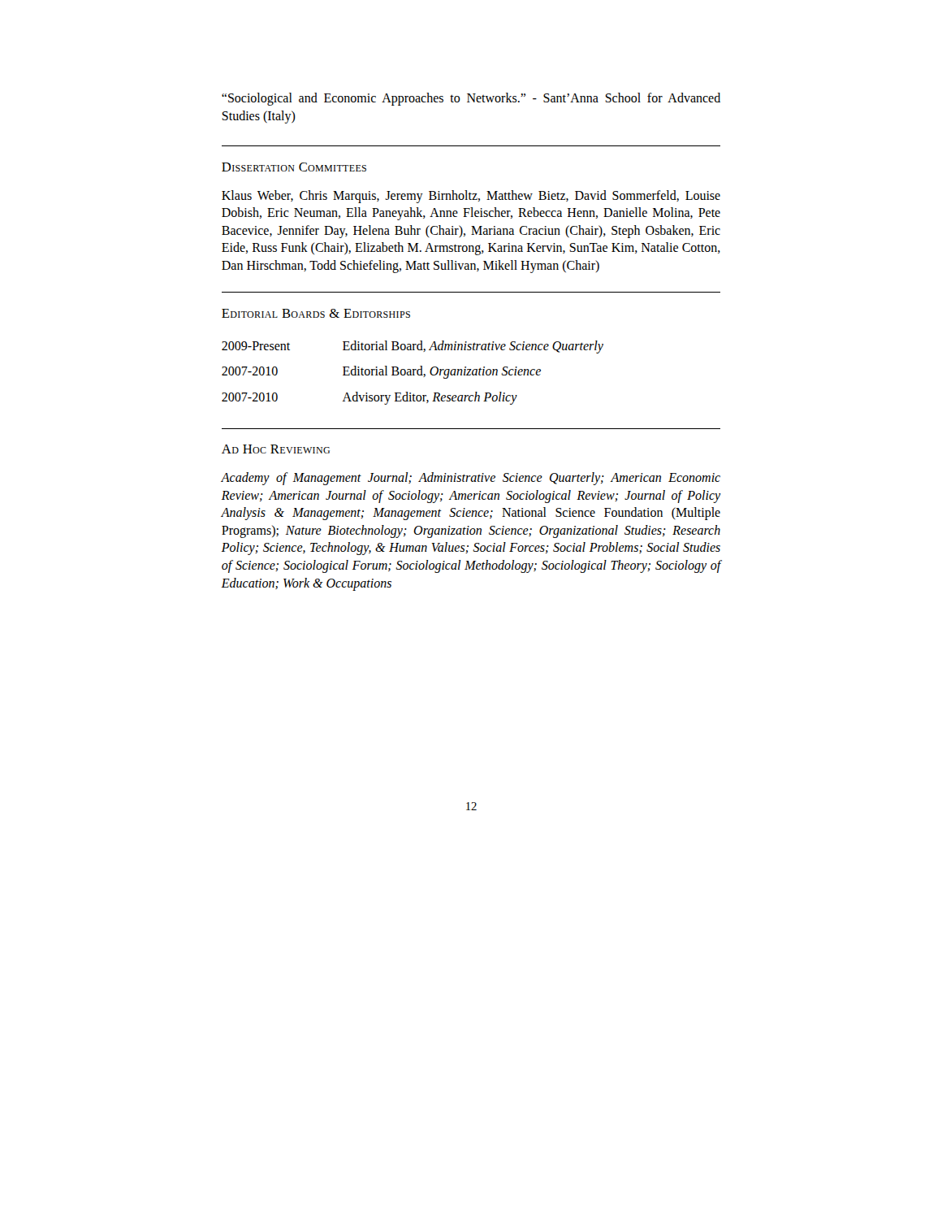“Sociological and Economic Approaches to Networks.” - Sant’Anna School for Advanced Studies (Italy)
Dissertation Committees
Klaus Weber, Chris Marquis, Jeremy Birnholtz, Matthew Bietz, David Sommerfeld, Louise Dobish, Eric Neuman, Ella Paneyahk, Anne Fleischer, Rebecca Henn, Danielle Molina, Pete Bacevice, Jennifer Day, Helena Buhr (Chair), Mariana Craciun (Chair), Steph Osbaken, Eric Eide, Russ Funk (Chair), Elizabeth M. Armstrong, Karina Kervin, SunTae Kim, Natalie Cotton, Dan Hirschman, Todd Schiefeling, Matt Sullivan, Mikell Hyman (Chair)
Editorial Boards & Editorships
| 2009-Present | Editorial Board, Administrative Science Quarterly |
| 2007-2010 | Editorial Board, Organization Science |
| 2007-2010 | Advisory Editor, Research Policy |
Ad Hoc Reviewing
Academy of Management Journal; Administrative Science Quarterly; American Economic Review; American Journal of Sociology; American Sociological Review; Journal of Policy Analysis & Management; Management Science; National Science Foundation (Multiple Programs); Nature Biotechnology; Organization Science; Organizational Studies; Research Policy; Science, Technology, & Human Values; Social Forces; Social Problems; Social Studies of Science; Sociological Forum; Sociological Methodology; Sociological Theory; Sociology of Education; Work & Occupations
12